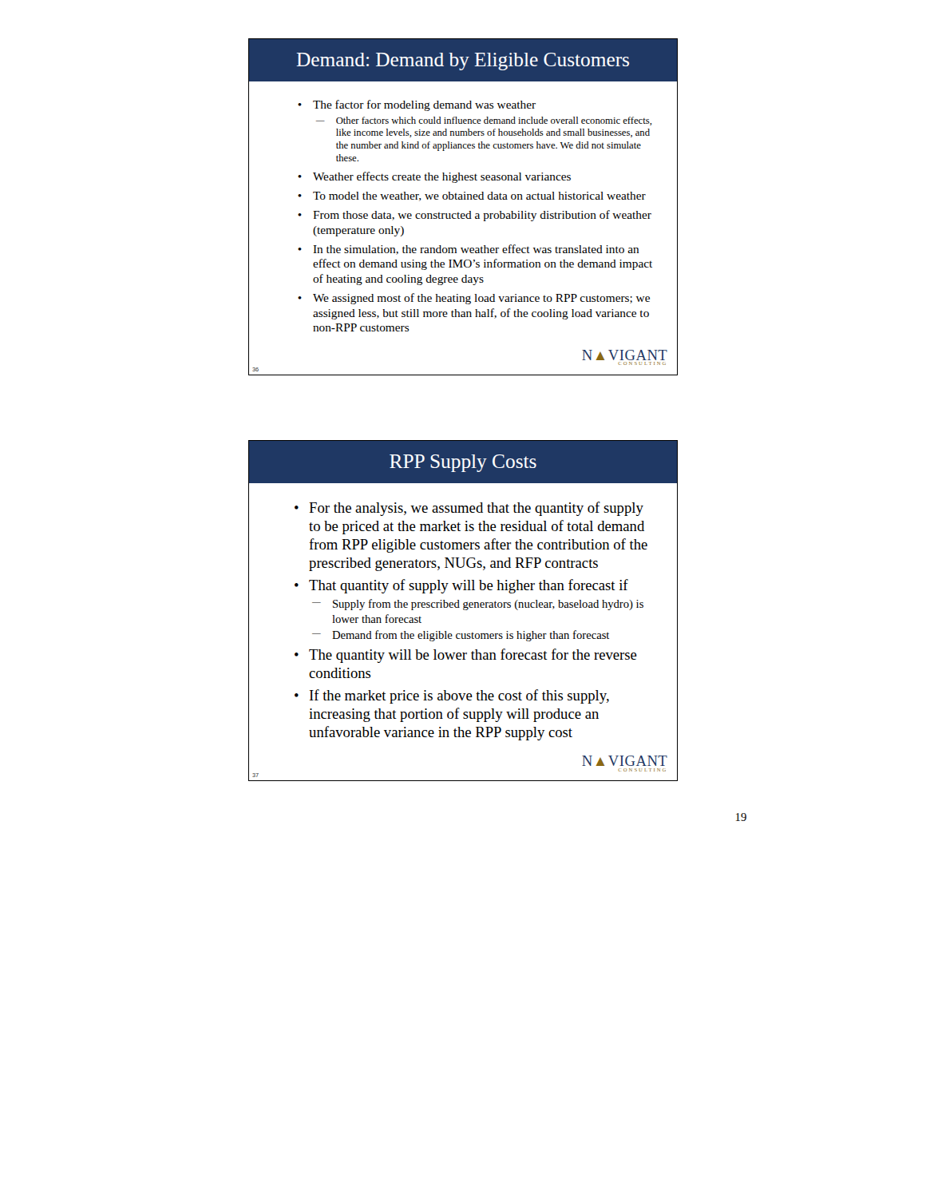Demand: Demand by Eligible Customers
The factor for modeling demand was weather
Other factors which could influence demand include overall economic effects, like income levels, size and numbers of households and small businesses, and the number and kind of appliances the customers have. We did not simulate these.
Weather effects create the highest seasonal variances
To model the weather, we obtained data on actual historical weather
From those data, we constructed a probability distribution of weather (temperature only)
In the simulation, the random weather effect was translated into an effect on demand using the IMO’s information on the demand impact of heating and cooling degree days
We assigned most of the heating load variance to RPP customers; we assigned less, but still more than half, of the cooling load variance to non-RPP customers
36
N▲VIGANT
CONSULTING
RPP Supply Costs
For the analysis, we assumed that the quantity of supply to be priced at the market is the residual of total demand from RPP eligible customers after the contribution of the prescribed generators, NUGs, and RFP contracts
That quantity of supply will be higher than forecast if
Supply from the prescribed generators (nuclear, baseload hydro) is lower than forecast
Demand from the eligible customers is higher than forecast
The quantity will be lower than forecast for the reverse conditions
If the market price is above the cost of this supply, increasing that portion of supply will produce an unfavorable variance in the RPP supply cost
37
N▲VIGANT
CONSULTING
19